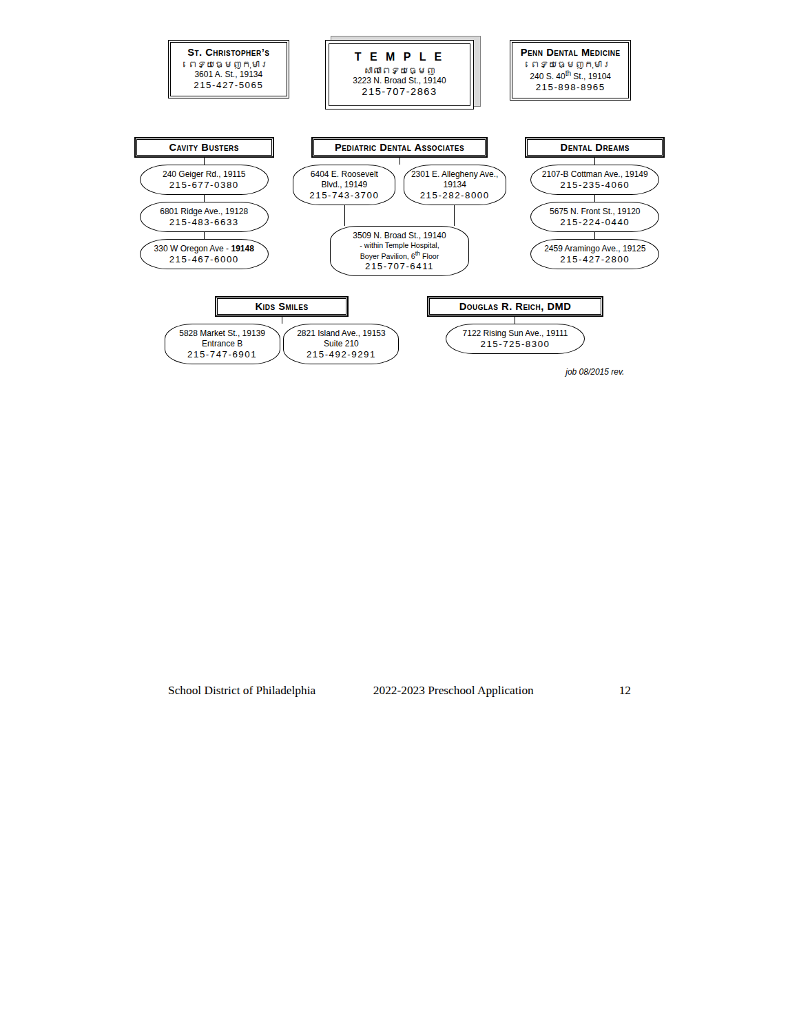St. Christopher’s
ពេទ្យធ្មេញកុមារ
3601 A. St., 19134
215-427-5065
T E M P L E
សាលាពេទ្យធ្មេញ
3223 N. Broad St., 19140
215-707-2863
Penn Dental Medicine
ពេទ្យធ្មេញកុមារ
240 S. 40th St., 19104
215-898-8965
Cavity Busters
240 Geiger Rd., 19115
215-677-0380
6801 Ridge Ave., 19128
215-483-6633
330 W Oregon Ave - 19148
215-467-6000
Pediatric Dental Associates
6404 E. Roosevelt Blvd., 19149
215-743-3700
2301 E. Allegheny Ave., 19134
215-282-8000
3509 N. Broad St., 19140
- within Temple Hospital,
Boyer Pavilion, 6th Floor
215-707-6411
Dental Dreams
2107-B Cottman Ave., 19149
215-235-4060
5675 N. Front St., 19120
215-224-0440
2459 Aramingo Ave., 19125
215-427-2800
Kids Smiles
5828 Market St., 19139
Entrance B
215-747-6901
2821 Island Ave., 19153
Suite 210
215-492-9291
Douglas R. Reich, DMD
7122 Rising Sun Ave., 19111
215-725-8300
job 08/2015 rev.
School District of Philadelphia
2022-2023 Preschool Application
12